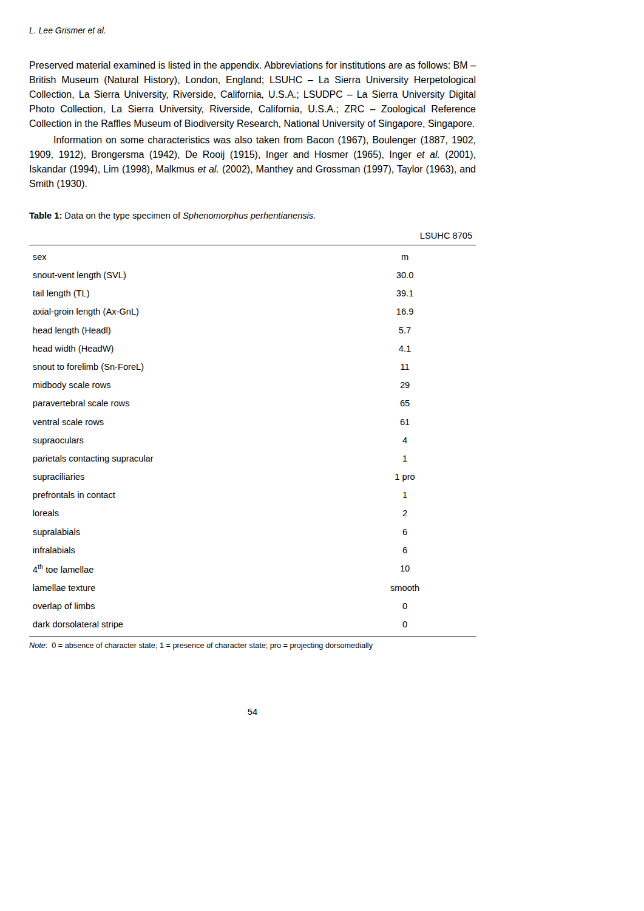L. Lee Grismer et al.
Preserved material examined is listed in the appendix. Abbreviations for institutions are as follows: BM – British Museum (Natural History), London, England; LSUHC – La Sierra University Herpetological Collection, La Sierra University, Riverside, California, U.S.A.; LSUDPC – La Sierra University Digital Photo Collection, La Sierra University, Riverside, California, U.S.A.; ZRC – Zoological Reference Collection in the Raffles Museum of Biodiversity Research, National University of Singapore, Singapore.
Information on some characteristics was also taken from Bacon (1967), Boulenger (1887, 1902, 1909, 1912), Brongersma (1942), De Rooij (1915), Inger and Hosmer (1965), Inger et al. (2001), Iskandar (1994), Lim (1998), Malkmus et al. (2002), Manthey and Grossman (1997), Taylor (1963), and Smith (1930).
Table 1: Data on the type specimen of Sphenomorphus perhentianensis.
| | LSUHC 8705 |
| --- | --- |
| sex | m |
| snout-vent length (SVL) | 30.0 |
| tail length (TL) | 39.1 |
| axial-groin length (Ax-GnL) | 16.9 |
| head length (Headl) | 5.7 |
| head width (HeadW) | 4.1 |
| snout to forelimb (Sn-ForeL) | 11 |
| midbody scale rows | 29 |
| paravertebral scale rows | 65 |
| ventral scale rows | 61 |
| supraoculars | 4 |
| parietals contacting supracular | 1 |
| supraciliaries | 1 pro |
| prefrontals in contact | 1 |
| loreals | 2 |
| supralabials | 6 |
| infralabials | 6 |
| 4 th toe lamellae | 10 |
| lamellae texture | smooth |
| overlap of limbs | 0 |
| dark dorsolateral stripe | 0 |
Note: 0 = absence of character state; 1 = presence of character state; pro = projecting dorsomedially
54